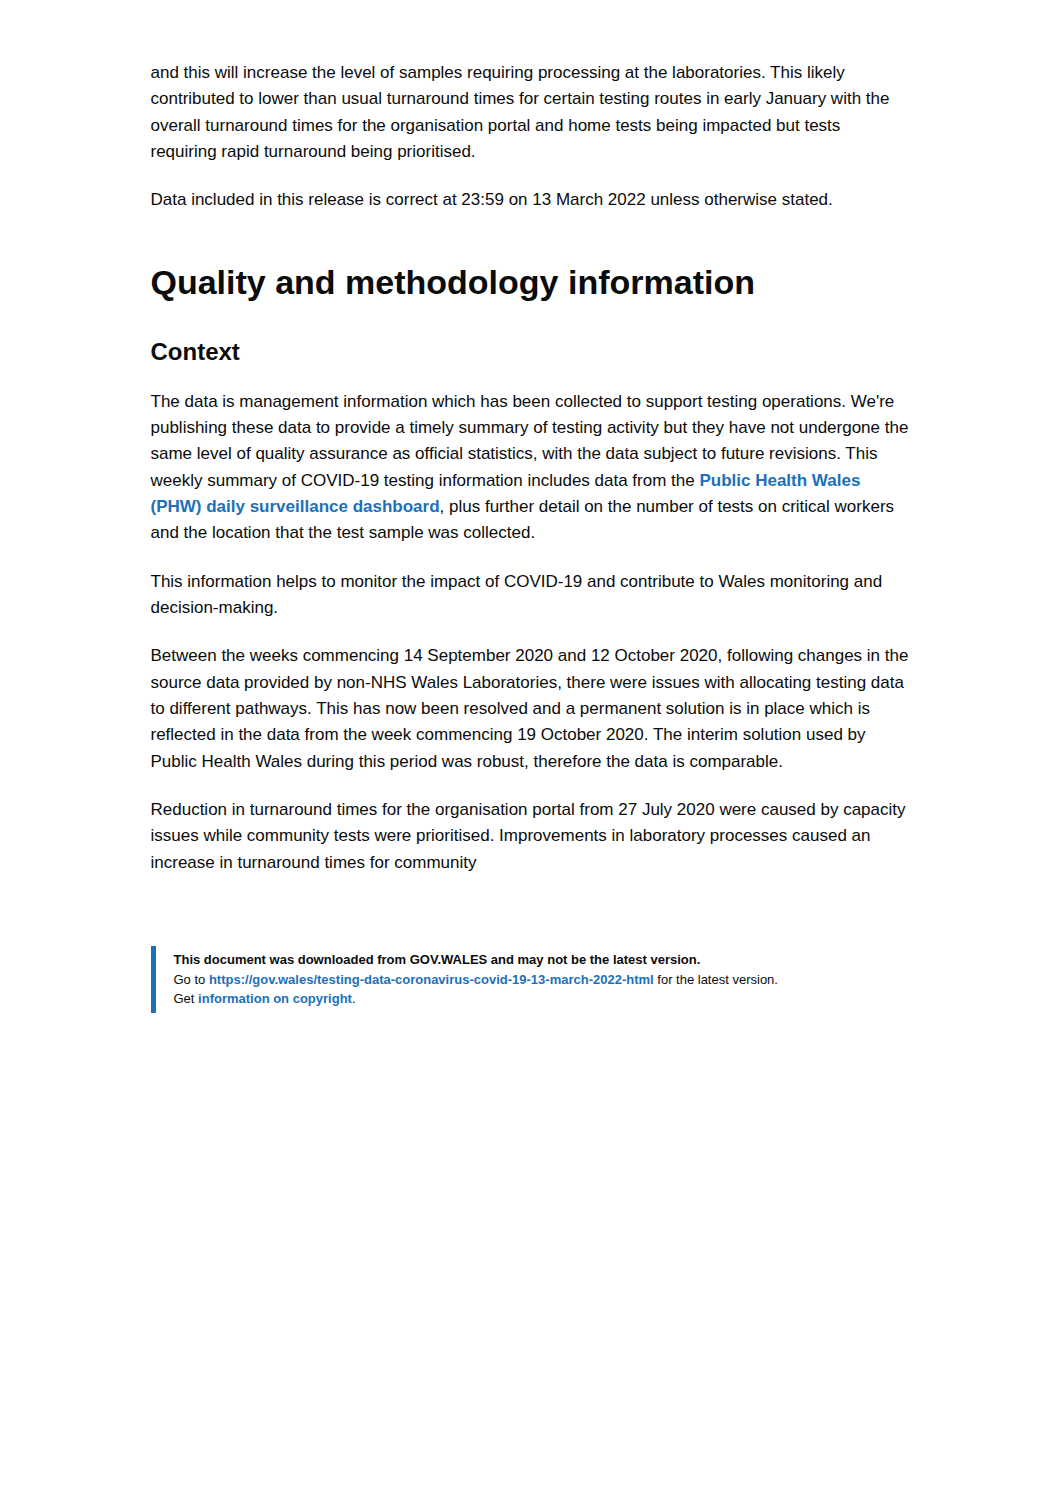and this will increase the level of samples requiring processing at the laboratories. This likely contributed to lower than usual turnaround times for certain testing routes in early January with the overall turnaround times for the organisation portal and home tests being impacted but tests requiring rapid turnaround being prioritised.
Data included in this release is correct at 23:59 on 13 March 2022 unless otherwise stated.
Quality and methodology information
Context
The data is management information which has been collected to support testing operations. We're publishing these data to provide a timely summary of testing activity but they have not undergone the same level of quality assurance as official statistics, with the data subject to future revisions. This weekly summary of COVID-19 testing information includes data from the Public Health Wales (PHW) daily surveillance dashboard, plus further detail on the number of tests on critical workers and the location that the test sample was collected.
This information helps to monitor the impact of COVID-19 and contribute to Wales monitoring and decision-making.
Between the weeks commencing 14 September 2020 and 12 October 2020, following changes in the source data provided by non-NHS Wales Laboratories, there were issues with allocating testing data to different pathways. This has now been resolved and a permanent solution is in place which is reflected in the data from the week commencing 19 October 2020. The interim solution used by Public Health Wales during this period was robust, therefore the data is comparable.
Reduction in turnaround times for the organisation portal from 27 July 2020 were caused by capacity issues while community tests were prioritised. Improvements in laboratory processes caused an increase in turnaround times for community
This document was downloaded from GOV.WALES and may not be the latest version.
Go to https://gov.wales/testing-data-coronavirus-covid-19-13-march-2022-html for the latest version.
Get information on copyright.